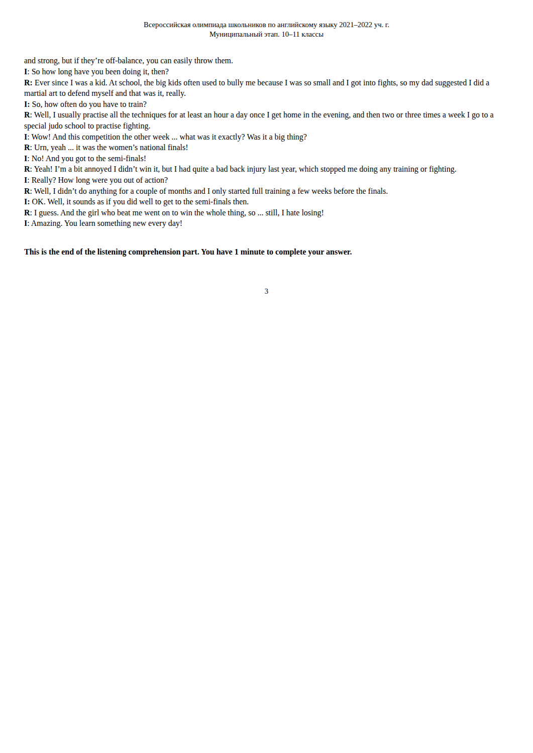Всероссийская олимпиада школьников по английскому языку 2021–2022 уч. г.
Муниципальный этап. 10–11 классы
and strong, but if they’re off-balance, you can easily throw them.
I: So how long have you been doing it, then?
R: Ever since I was a kid. At school, the big kids often used to bully me because I was so small and I got into fights, so my dad suggested I did a martial art to defend myself and that was it, really.
I: So, how often do you have to train?
R: Well, I usually practise all the techniques for at least an hour a day once I get home in the evening, and then two or three times a week I go to a special judo school to practise fighting.
I: Wow! And this competition the other week ... what was it exactly? Was it a big thing?
R: Urn, yeah ... it was the women’s national finals!
I: No! And you got to the semi-finals!
R: Yeah! I’m a bit annoyed I didn’t win it, but I had quite a bad back injury last year, which stopped me doing any training or fighting.
I: Really? How long were you out of action?
R: Well, I didn’t do anything for a couple of months and I only started full training a few weeks before the finals.
I: OK. Well, it sounds as if you did well to get to the semi-finals then.
R: I guess. And the girl who beat me went on to win the whole thing, so ... still, I hate losing!
I: Amazing. You learn something new every day!
This is the end of the listening comprehension part. You have 1 minute to complete your answer.
3